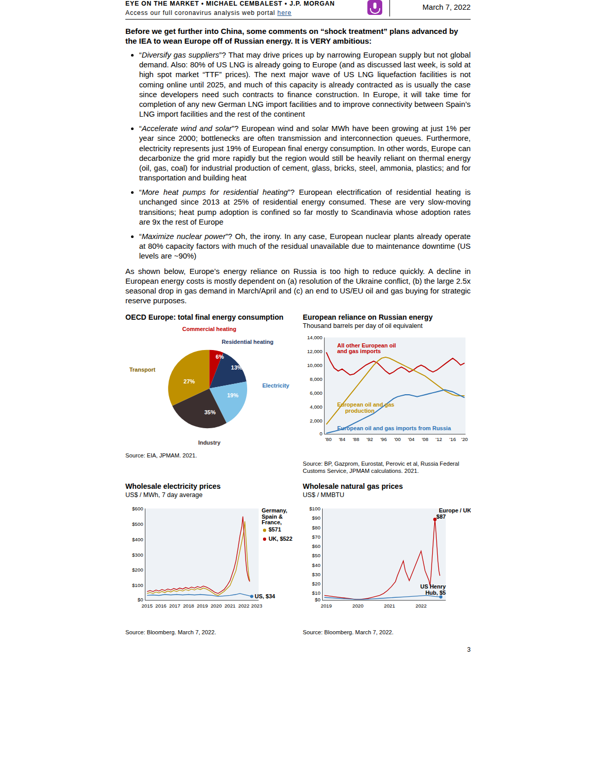EYE ON THE MARKET • MICHAEL CEMBALEST • J.P. MORGAN
Access our full coronavirus analysis web portal here
March 7, 2022
Before we get further into China, some comments on “shock treatment” plans advanced by the IEA to wean Europe off of Russian energy. It is VERY ambitious:
“Diversify gas suppliers”? That may drive prices up by narrowing European supply but not global demand. Also: 80% of US LNG is already going to Europe (and as discussed last week, is sold at high spot market “TTF” prices). The next major wave of US LNG liquefaction facilities is not coming online until 2025, and much of this capacity is already contracted as is usually the case since developers need such contracts to finance construction. In Europe, it will take time for completion of any new German LNG import facilities and to improve connectivity between Spain’s LNG import facilities and the rest of the continent
“Accelerate wind and solar”? European wind and solar MWh have been growing at just 1% per year since 2000; bottlenecks are often transmission and interconnection queues. Furthermore, electricity represents just 19% of European final energy consumption. In other words, Europe can decarbonize the grid more rapidly but the region would still be heavily reliant on thermal energy (oil, gas, coal) for industrial production of cement, glass, bricks, steel, ammonia, plastics; and for transportation and building heat
“More heat pumps for residential heating”? European electrification of residential heating is unchanged since 2013 at 25% of residential energy consumed. These are very slow-moving transitions; heat pump adoption is confined so far mostly to Scandinavia whose adoption rates are 9x the rest of Europe
“Maximize nuclear power”? Oh, the irony. In any case, European nuclear plants already operate at 80% capacity factors with much of the residual unavailable due to maintenance downtime (US levels are ~90%)
As shown below, Europe’s energy reliance on Russia is too high to reduce quickly. A decline in European energy costs is mostly dependent on (a) resolution of the Ukraine conflict, (b) the large 2.5x seasonal drop in gas demand in March/April and (c) an end to US/EU oil and gas buying for strategic reserve purposes.
OECD Europe: total final energy consumption
Commercial heating Residential heating Transport Electricity Industry 6% 13% 19% 35% 27%
Source: EIA, JPMAM. 2021.
European reliance on Russian energy
Thousand barrels per day of oil equivalent
14,000 12,000 10,000 8,000 6,000 4,000 2,000 0 '80 '84 '88 '92 '96 '00 '04 '08 '12 '16 '20 All other European oil and gas imports European oil and gas production European oil and gas imports from Russia
Source: BP, Gazprom, Eurostat, Perovic et al, Russia Federal Customs Service, JPMAM calculations. 2021.
Wholesale electricity prices
US$ / MWh, 7 day average
$600 $500 $400 $300 $200 $100 $0 2015 2016 2017 2018 2019 2020 2021 2022 2023 Germany, Spain & France, $571 UK, $522 US, $34
Source: Bloomberg. March 7, 2022.
Wholesale natural gas prices
US$ / MMBTU
$100 $90 $80 $70 $60 $50 $40 $30 $20 $10 $0 2019 2020 2021 2022 Europe / UK, $87 US Henry Hub, $5
Source: Bloomberg. March 7, 2022.
3